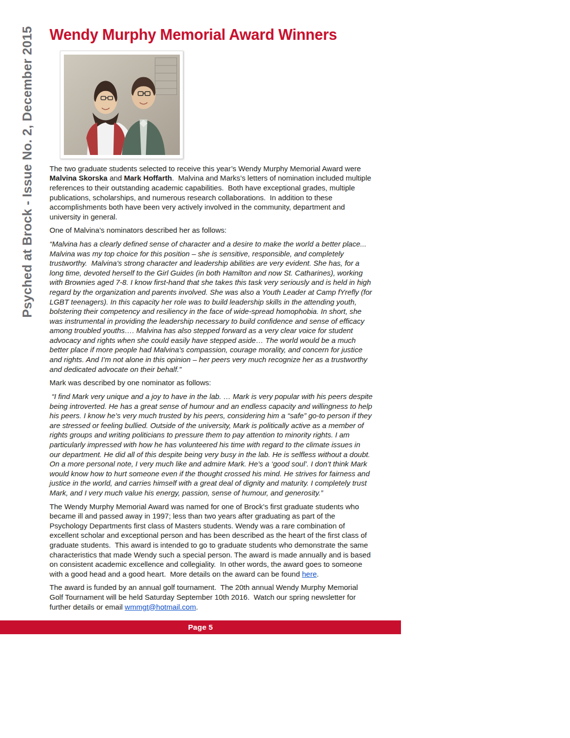Psyched at Brock - Issue No. 2, December 2015
Wendy Murphy Memorial Award Winners
The two graduate students selected to receive this year’s Wendy Murphy Memorial Award were Malvina Skorska and Mark Hoffarth. Malvina and Marks’s letters of nomination included multiple references to their outstanding academic capabilities. Both have exceptional grades, multiple publications, scholarships, and numerous research collaborations. In addition to these accomplishments both have been very actively involved in the community, department and university in general.
One of Malvina’s nominators described her as follows:
“Malvina has a clearly defined sense of character and a desire to make the world a better place... Malvina was my top choice for this position – she is sensitive, responsible, and completely trustworthy. Malvina's strong character and leadership abilities are very evident. She has, for a long time, devoted herself to the Girl Guides (in both Hamilton and now St. Catharines), working with Brownies aged 7-8. I know first-hand that she takes this task very seriously and is held in high regard by the organization and parents involved. She was also a Youth Leader at Camp fYrefly (for LGBT teenagers). In this capacity her role was to build leadership skills in the attending youth, bolstering their competency and resiliency in the face of wide-spread homophobia. In short, she was instrumental in providing the leadership necessary to build confidence and sense of efficacy among troubled youths…. Malvina has also stepped forward as a very clear voice for student advocacy and rights when she could easily have stepped aside… The world would be a much better place if more people had Malvina’s compassion, courage morality, and concern for justice and rights. And I’m not alone in this opinion – her peers very much recognize her as a trustworthy and dedicated advocate on their behalf.”
Mark was described by one nominator as follows:
“I find Mark very unique and a joy to have in the lab. … Mark is very popular with his peers despite being introverted. He has a great sense of humour and an endless capacity and willingness to help his peers. I know he’s very much trusted by his peers, considering him a “safe” go-to person if they are stressed or feeling bullied. Outside of the university, Mark is politically active as a member of rights groups and writing politicians to pressure them to pay attention to minority rights. I am particularly impressed with how he has volunteered his time with regard to the climate issues in our department. He did all of this despite being very busy in the lab. He is selfless without a doubt. On a more personal note, I very much like and admire Mark. He’s a ‘good soul’. I don’t think Mark would know how to hurt someone even if the thought crossed his mind. He strives for fairness and justice in the world, and carries himself with a great deal of dignity and maturity. I completely trust Mark, and I very much value his energy, passion, sense of humour, and generosity.”
The Wendy Murphy Memorial Award was named for one of Brock’s first graduate students who became ill and passed away in 1997; less than two years after graduating as part of the Psychology Departments first class of Masters students. Wendy was a rare combination of excellent scholar and exceptional person and has been described as the heart of the first class of graduate students. This award is intended to go to graduate students who demonstrate the same characteristics that made Wendy such a special person. The award is made annually and is based on consistent academic excellence and collegiality. In other words, the award goes to someone with a good head and a good heart. More details on the award can be found here.
The award is funded by an annual golf tournament. The 20th annual Wendy Murphy Memorial Golf Tournament will be held Saturday September 10th 2016. Watch our spring newsletter for further details or email wmmgt@hotmail.com.
Page 5